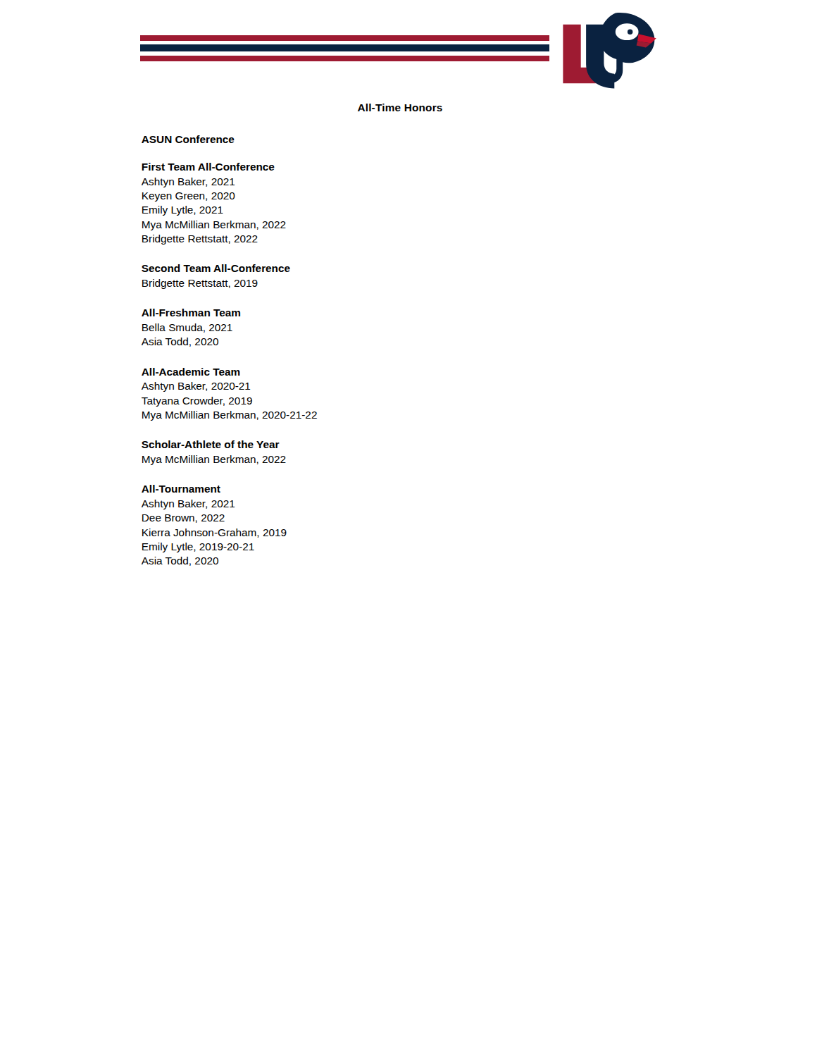All-Time Honors
ASUN Conference
First Team All-Conference
Ashtyn Baker, 2021
Keyen Green, 2020
Emily Lytle, 2021
Mya McMillian Berkman, 2022
Bridgette Rettstatt, 2022
Second Team All-Conference
Bridgette Rettstatt, 2019
All-Freshman Team
Bella Smuda, 2021
Asia Todd, 2020
All-Academic Team
Ashtyn Baker, 2020-21
Tatyana Crowder, 2019
Mya McMillian Berkman, 2020-21-22
Scholar-Athlete of the Year
Mya McMillian Berkman, 2022
All-Tournament
Ashtyn Baker, 2021
Dee Brown, 2022
Kierra Johnson-Graham, 2019
Emily Lytle, 2019-20-21
Asia Todd, 2020